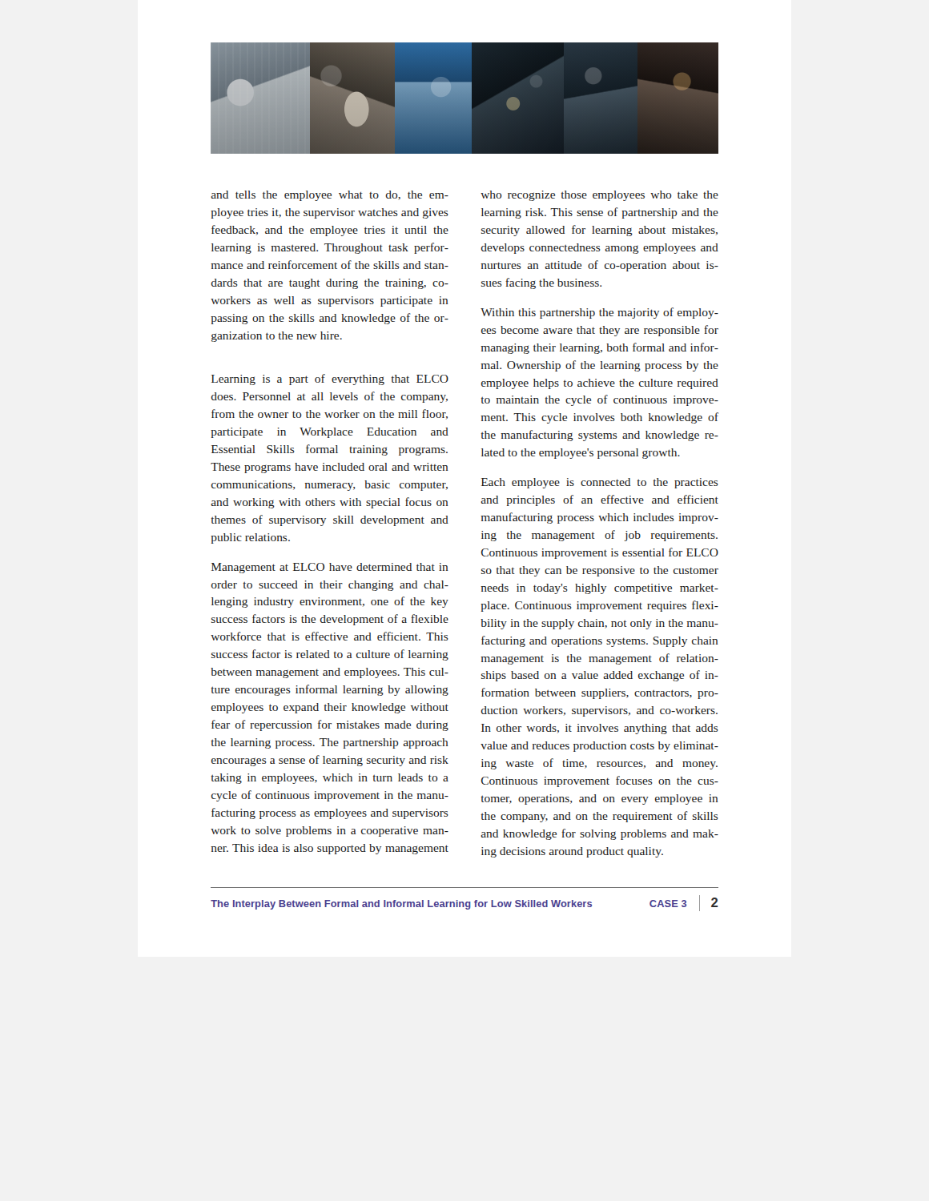and tells the employee what to do, the employee tries it, the supervisor watches and gives feedback, and the employee tries it until the learning is mastered. Throughout task performance and reinforcement of the skills and standards that are taught during the training, co-workers as well as supervisors participate in passing on the skills and knowledge of the organization to the new hire.
Learning is a part of everything that ELCO does. Personnel at all levels of the company, from the owner to the worker on the mill floor, participate in Workplace Education and Essential Skills formal training programs. These programs have included oral and written communications, numeracy, basic computer, and working with others with special focus on themes of supervisory skill development and public relations.
Management at ELCO have determined that in order to succeed in their changing and challenging industry environment, one of the key success factors is the development of a flexible workforce that is effective and efficient. This success factor is related to a culture of learning between management and employees. This culture encourages informal learning by allowing employees to expand their knowledge without fear of repercussion for mistakes made during the learning process. The partnership approach encourages a sense of learning security and risk taking in employees, which in turn leads to a cycle of continuous improvement in the manufacturing process as employees and supervisors work to solve problems in a cooperative manner. This idea is also supported by management who recognize those employees who take the learning risk. This sense of partnership and the security allowed for learning about mistakes, develops connectedness among employees and nurtures an attitude of co-operation about issues facing the business.
Within this partnership the majority of employees become aware that they are responsible for managing their learning, both formal and informal. Ownership of the learning process by the employee helps to achieve the culture required to maintain the cycle of continuous improvement. This cycle involves both knowledge of the manufacturing systems and knowledge related to the employee's personal growth.
Each employee is connected to the practices and principles of an effective and efficient manufacturing process which includes improving the management of job requirements. Continuous improvement is essential for ELCO so that they can be responsive to the customer needs in today's highly competitive marketplace. Continuous improvement requires flexibility in the supply chain, not only in the manufacturing and operations systems. Supply chain management is the management of relationships based on a value added exchange of information between suppliers, contractors, production workers, supervisors, and co-workers. In other words, it involves anything that adds value and reduces production costs by eliminating waste of time, resources, and money. Continuous improvement focuses on the customer, operations, and on every employee in the company, and on the requirement of skills and knowledge for solving problems and making decisions around product quality.
The Interplay Between Formal and Informal Learning for Low Skilled Workers
CASE 3 2